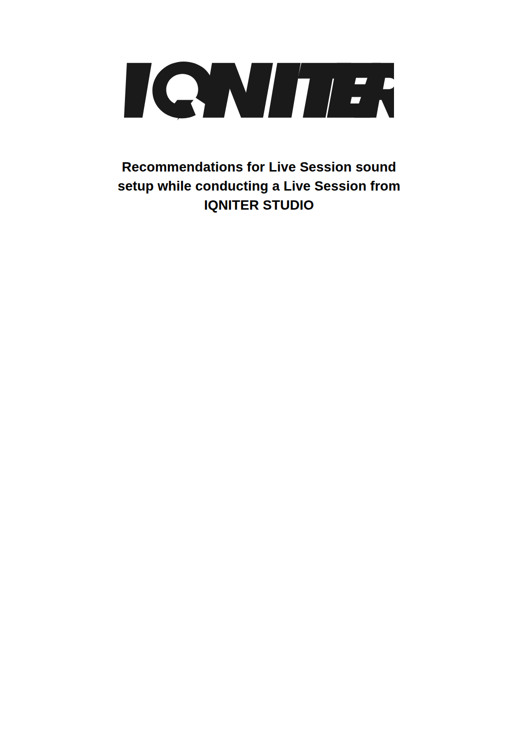Recommendations for Live Session sound setup while conducting a Live Session from IQNITER STUDIO